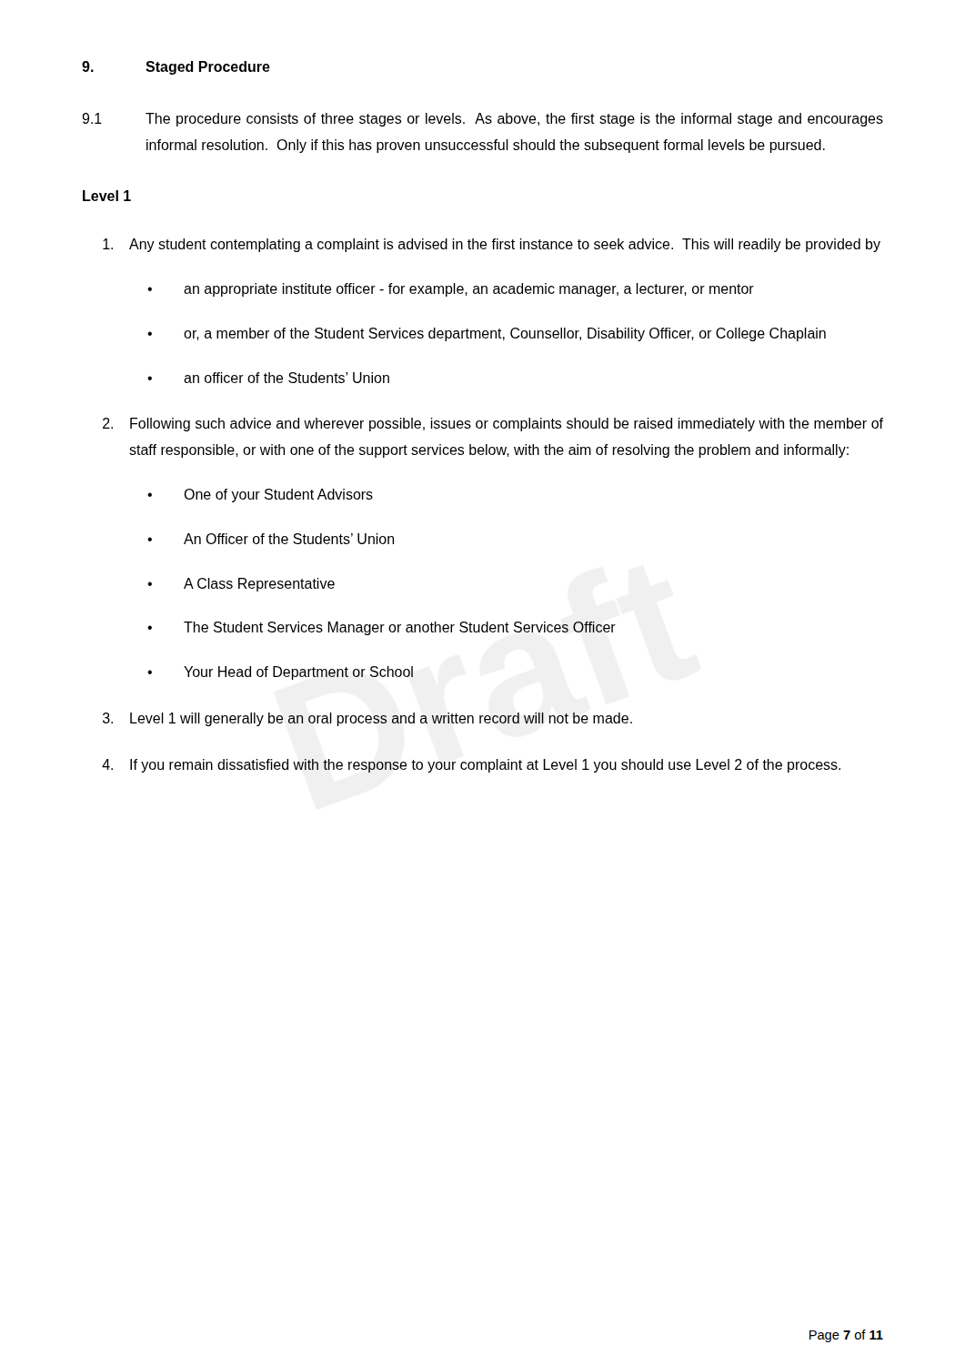Draft
9. Staged Procedure
9.1 The procedure consists of three stages or levels. As above, the first stage is the informal stage and encourages informal resolution. Only if this has proven unsuccessful should the subsequent formal levels be pursued.
Level 1
Any student contemplating a complaint is advised in the first instance to seek advice. This will readily be provided by
an appropriate institute officer - for example, an academic manager, a lecturer, or mentor
or, a member of the Student Services department, Counsellor, Disability Officer, or College Chaplain
an officer of the Students’ Union
Following such advice and wherever possible, issues or complaints should be raised immediately with the member of staff responsible, or with one of the support services below, with the aim of resolving the problem and informally:
One of your Student Advisors
An Officer of the Students’ Union
A Class Representative
The Student Services Manager or another Student Services Officer
Your Head of Department or School
Level 1 will generally be an oral process and a written record will not be made.
If you remain dissatisfied with the response to your complaint at Level 1 you should use Level 2 of the process.
Page 7 of 11